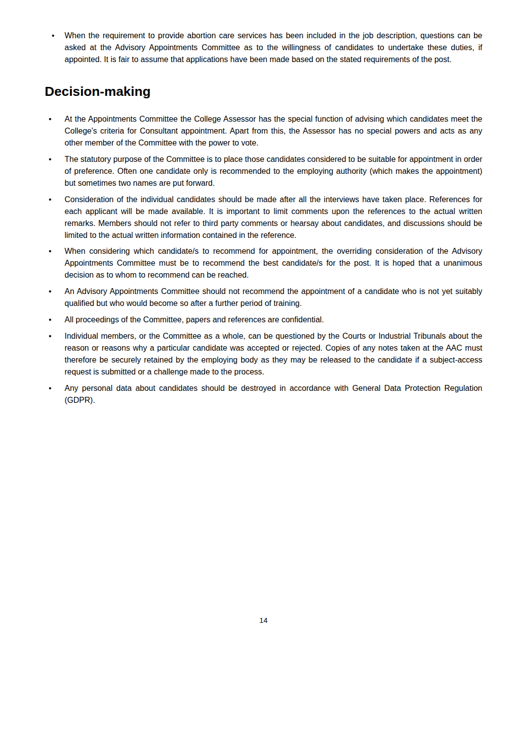When the requirement to provide abortion care services has been included in the job description, questions can be asked at the Advisory Appointments Committee as to the willingness of candidates to undertake these duties, if appointed. It is fair to assume that applications have been made based on the stated requirements of the post.
Decision-making
At the Appointments Committee the College Assessor has the special function of advising which candidates meet the College's criteria for Consultant appointment. Apart from this, the Assessor has no special powers and acts as any other member of the Committee with the power to vote.
The statutory purpose of the Committee is to place those candidates considered to be suitable for appointment in order of preference. Often one candidate only is recommended to the employing authority (which makes the appointment) but sometimes two names are put forward.
Consideration of the individual candidates should be made after all the interviews have taken place. References for each applicant will be made available. It is important to limit comments upon the references to the actual written remarks. Members should not refer to third party comments or hearsay about candidates, and discussions should be limited to the actual written information contained in the reference.
When considering which candidate/s to recommend for appointment, the overriding consideration of the Advisory Appointments Committee must be to recommend the best candidate/s for the post. It is hoped that a unanimous decision as to whom to recommend can be reached.
An Advisory Appointments Committee should not recommend the appointment of a candidate who is not yet suitably qualified but who would become so after a further period of training.
All proceedings of the Committee, papers and references are confidential.
Individual members, or the Committee as a whole, can be questioned by the Courts or Industrial Tribunals about the reason or reasons why a particular candidate was accepted or rejected. Copies of any notes taken at the AAC must therefore be securely retained by the employing body as they may be released to the candidate if a subject-access request is submitted or a challenge made to the process.
Any personal data about candidates should be destroyed in accordance with General Data Protection Regulation (GDPR).
14